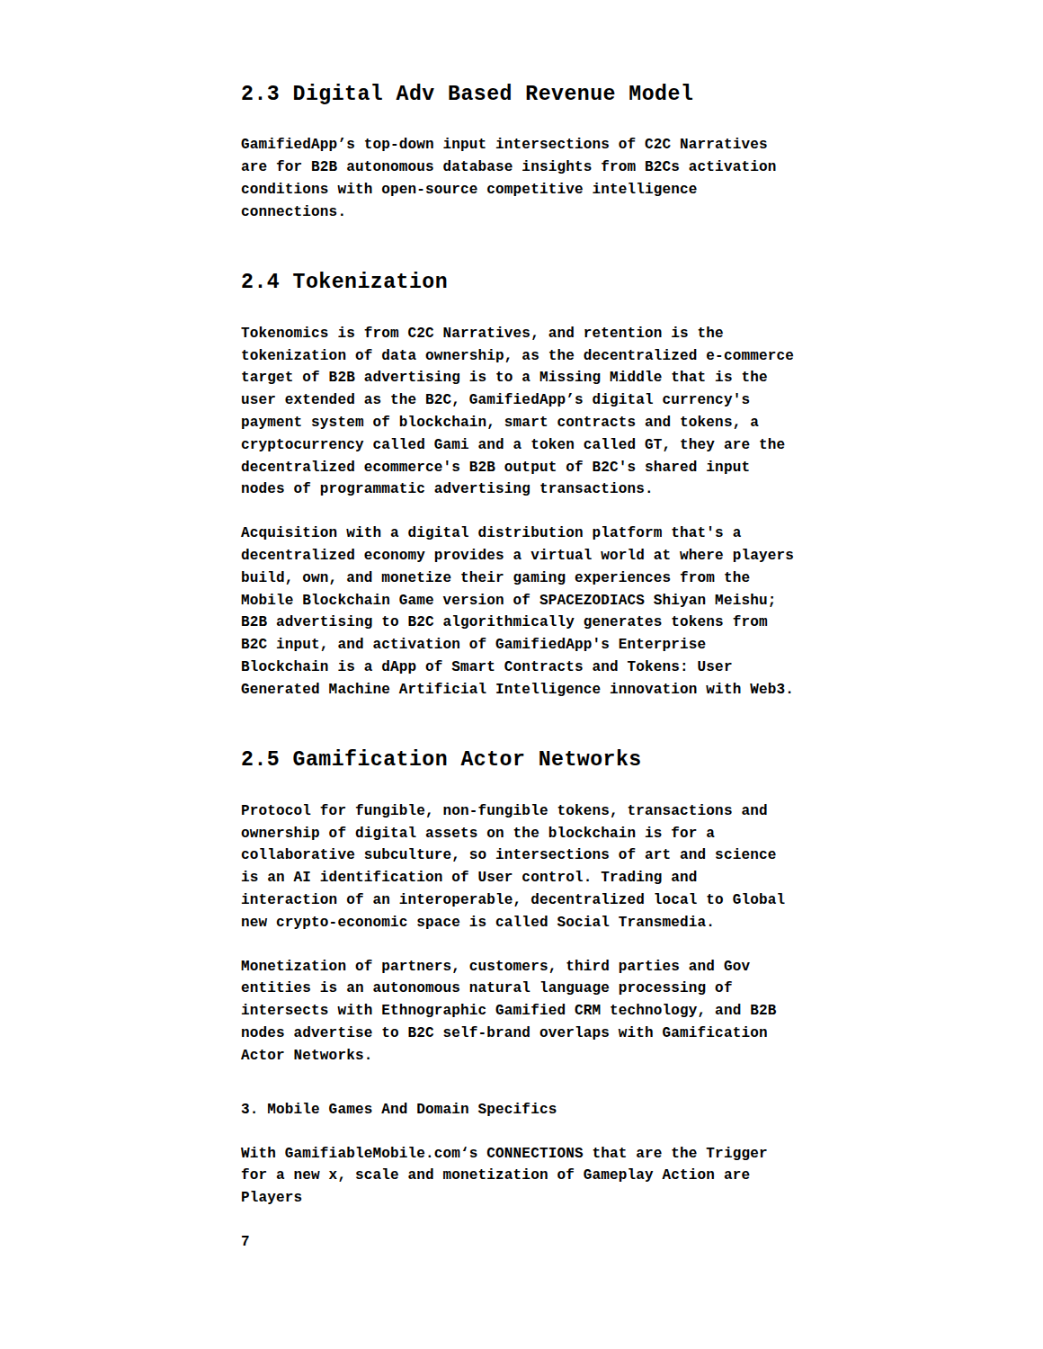2.3 Digital Adv Based Revenue Model
GamifiedApp’s top-down input intersections of C2C Narratives are for B2B autonomous database insights from B2Cs activation conditions with open-source competitive intelligence connections.
2.4 Tokenization
Tokenomics is from C2C Narratives, and retention is the tokenization of data ownership, as the decentralized e-commerce target of B2B advertising is to a Missing Middle that is the user extended as the B2C, GamifiedApp’s digital currency's payment system of blockchain, smart contracts and tokens, a cryptocurrency called Gami and a token called GT, they are the decentralized ecommerce's B2B output of B2C's shared input nodes of programmatic advertising transactions.
Acquisition with a digital distribution platform that's a decentralized economy provides a virtual world at where players build, own, and monetize their gaming experiences from the Mobile Blockchain Game version of SPACEZODIACS Shiyan Meishu; B2B advertising to B2C algorithmically generates tokens from B2C input, and activation of GamifiedApp's Enterprise Blockchain is a dApp of Smart Contracts and Tokens: User Generated Machine Artificial Intelligence innovation with Web3.
2.5 Gamification Actor Networks
Protocol for fungible, non-fungible tokens, transactions and ownership of digital assets on the blockchain is for a collaborative subculture, so intersections of art and science is an AI identification of User control. Trading and interaction of an interoperable, decentralized local to Global new crypto-economic space is called Social Transmedia.
Monetization of partners, customers, third parties and Gov entities is an autonomous natural language processing of intersects with Ethnographic Gamified CRM technology, and B2B nodes advertise to B2C self-brand overlaps with Gamification Actor Networks.
3. Mobile Games And Domain Specifics
With GamifiableMobile.com‘s CONNECTIONS that are the Trigger for a new x, scale and monetization of Gameplay Action are Players
7